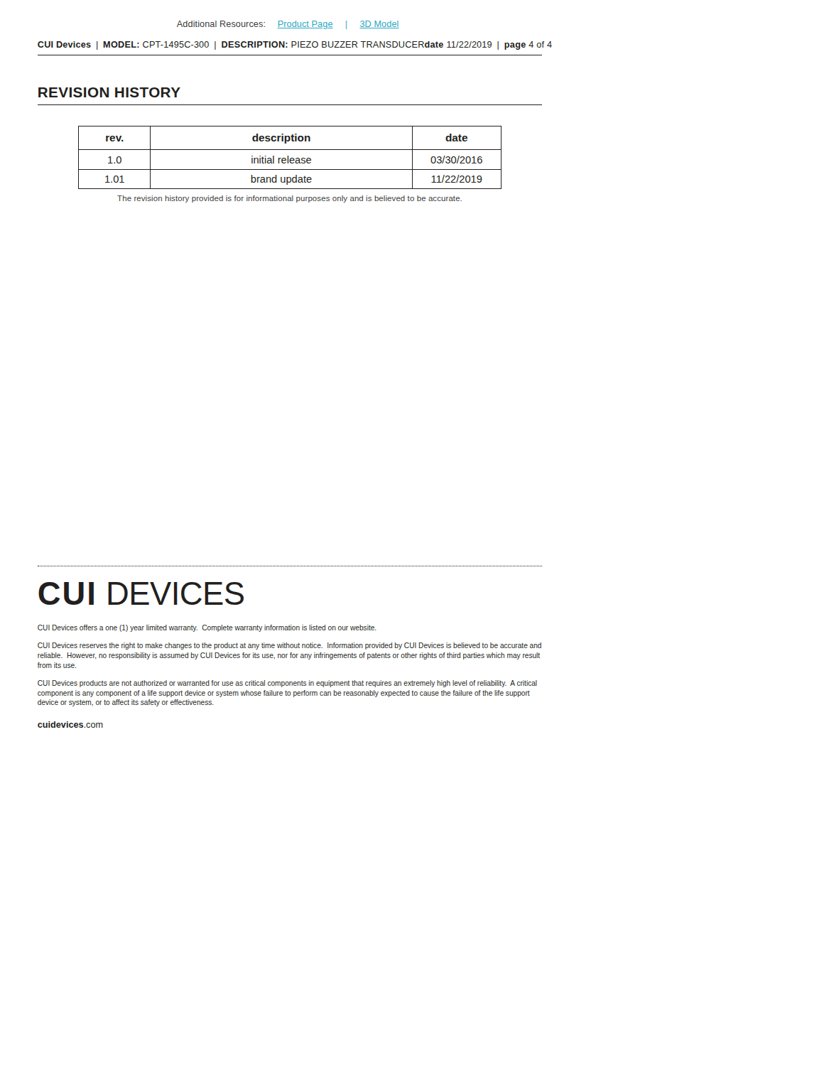Additional Resources: Product Page|3D Model
CUI Devices | MODEL: CPT-1495C-300 | DESCRIPTION: PIEZO BUZZER TRANSDUCER
date 11/22/2019 | page 4 of 4
Revision History
| rev. | description | date |
| --- | --- | --- |
| 1.0 | initial release | 03/30/2016 |
| 1.01 | brand update | 11/22/2019 |
The revision history provided is for informational purposes only and is believed to be accurate.
CUI DEVICES
CUI Devices offers a one (1) year limited warranty. Complete warranty information is listed on our website.
CUI Devices reserves the right to make changes to the product at any time without notice. Information provided by CUI Devices is believed to be accurate and reliable. However, no responsibility is assumed by CUI Devices for its use, nor for any infringements of patents or other rights of third parties which may result from its use.
CUI Devices products are not authorized or warranted for use as critical components in equipment that requires an extremely high level of reliability. A critical component is any component of a life support device or system whose failure to perform can be reasonably expected to cause the failure of the life support device or system, or to affect its safety or effectiveness.
cuidevices.com